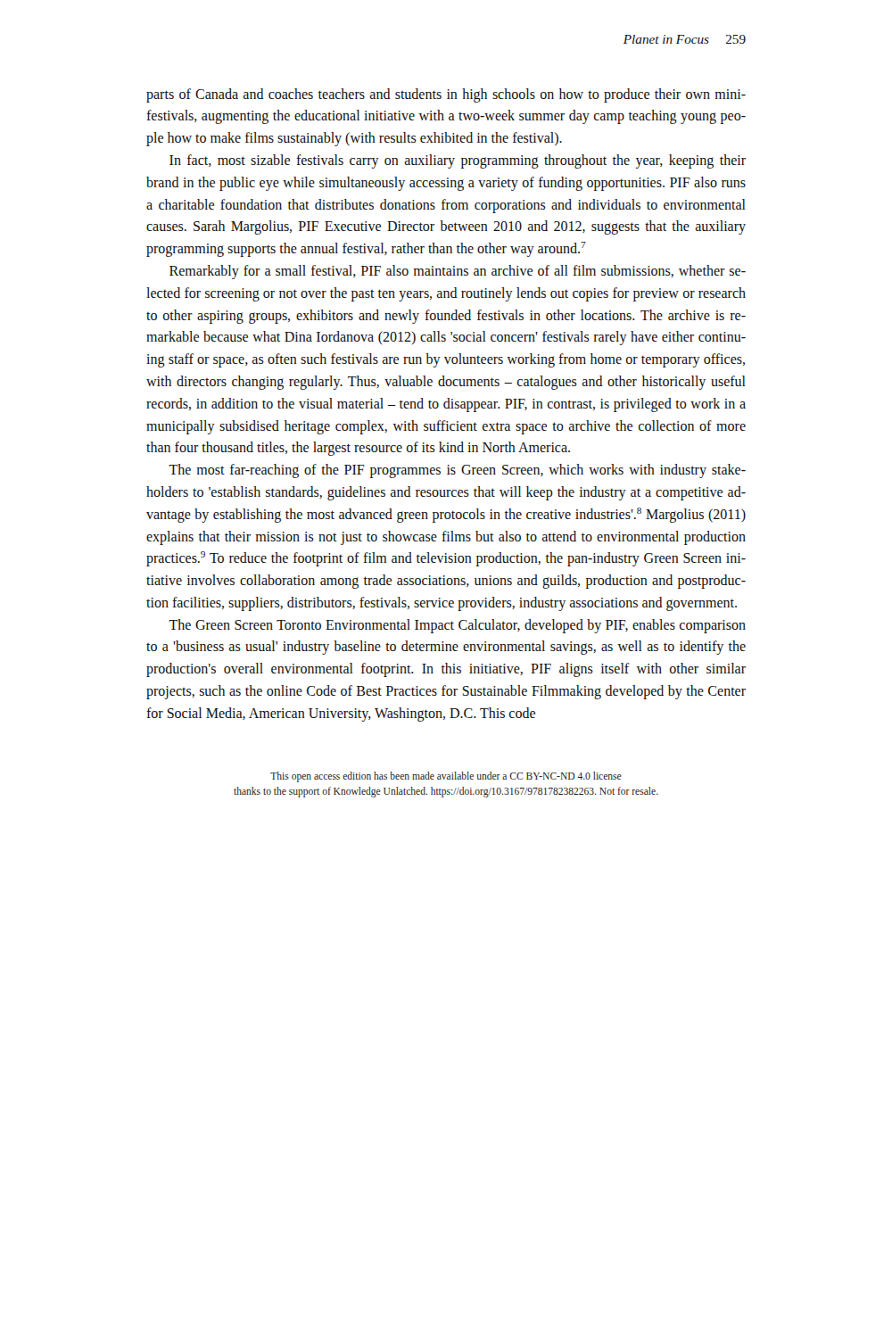Planet in Focus 259
parts of Canada and coaches teachers and students in high schools on how to produce their own mini-festivals, augmenting the educational initiative with a two-week summer day camp teaching young people how to make films sustainably (with results exhibited in the festival).
In fact, most sizable festivals carry on auxiliary programming throughout the year, keeping their brand in the public eye while simultaneously accessing a variety of funding opportunities. PIF also runs a charitable foundation that distributes donations from corporations and individuals to environmental causes. Sarah Margolius, PIF Executive Director between 2010 and 2012, suggests that the auxiliary programming supports the annual festival, rather than the other way around.7
Remarkably for a small festival, PIF also maintains an archive of all film submissions, whether selected for screening or not over the past ten years, and routinely lends out copies for preview or research to other aspiring groups, exhibitors and newly founded festivals in other locations. The archive is remarkable because what Dina Iordanova (2012) calls 'social concern' festivals rarely have either continuing staff or space, as often such festivals are run by volunteers working from home or temporary offices, with directors changing regularly. Thus, valuable documents – catalogues and other historically useful records, in addition to the visual material – tend to disappear. PIF, in contrast, is privileged to work in a municipally subsidised heritage complex, with sufficient extra space to archive the collection of more than four thousand titles, the largest resource of its kind in North America.
The most far-reaching of the PIF programmes is Green Screen, which works with industry stakeholders to 'establish standards, guidelines and resources that will keep the industry at a competitive advantage by establishing the most advanced green protocols in the creative industries'.8 Margolius (2011) explains that their mission is not just to showcase films but also to attend to environmental production practices.9 To reduce the footprint of film and television production, the pan-industry Green Screen initiative involves collaboration among trade associations, unions and guilds, production and postproduction facilities, suppliers, distributors, festivals, service providers, industry associations and government.
The Green Screen Toronto Environmental Impact Calculator, developed by PIF, enables comparison to a 'business as usual' industry baseline to determine environmental savings, as well as to identify the production's overall environmental footprint. In this initiative, PIF aligns itself with other similar projects, such as the online Code of Best Practices for Sustainable Filmmaking developed by the Center for Social Media, American University, Washington, D.C. This code
This open access edition has been made available under a CC BY-NC-ND 4.0 license
thanks to the support of Knowledge Unlatched. https://doi.org/10.3167/9781782382263. Not for resale.